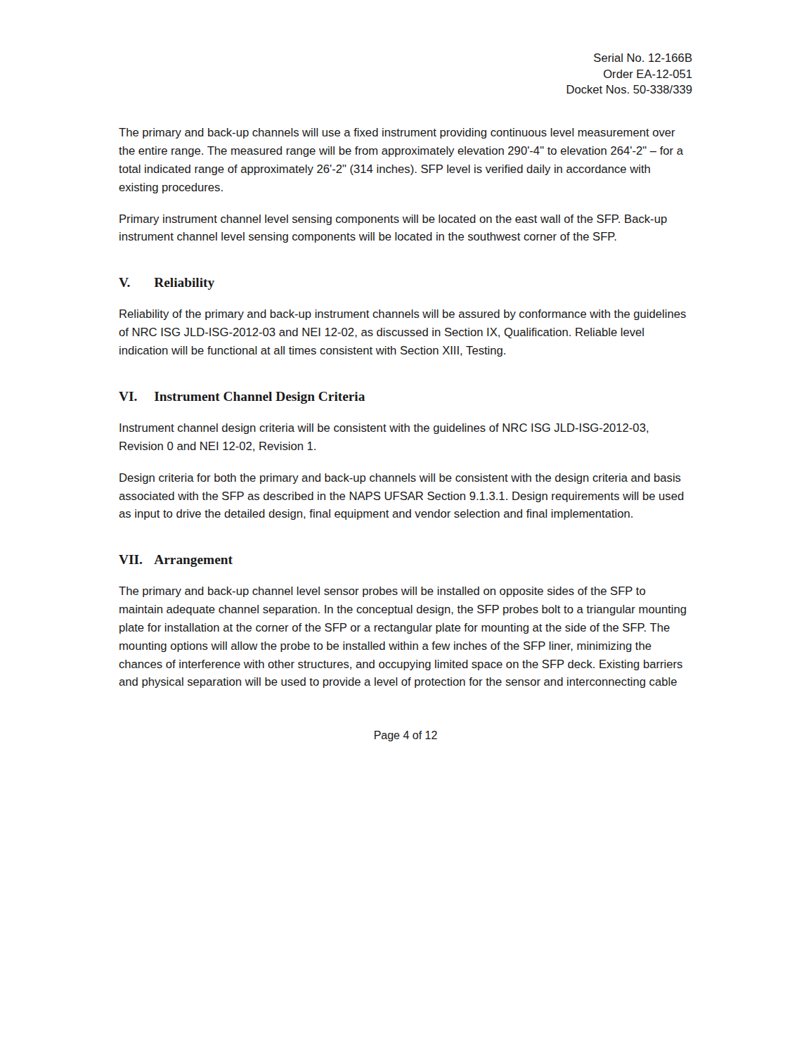Serial No. 12-166B
Order EA-12-051
Docket Nos. 50-338/339
The primary and back-up channels will use a fixed instrument providing continuous level measurement over the entire range. The measured range will be from approximately elevation 290'-4" to elevation 264'-2" – for a total indicated range of approximately 26'-2" (314 inches). SFP level is verified daily in accordance with existing procedures.
Primary instrument channel level sensing components will be located on the east wall of the SFP. Back-up instrument channel level sensing components will be located in the southwest corner of the SFP.
V. Reliability
Reliability of the primary and back-up instrument channels will be assured by conformance with the guidelines of NRC ISG JLD-ISG-2012-03 and NEI 12-02, as discussed in Section IX, Qualification. Reliable level indication will be functional at all times consistent with Section XIII, Testing.
VI. Instrument Channel Design Criteria
Instrument channel design criteria will be consistent with the guidelines of NRC ISG JLD-ISG-2012-03, Revision 0 and NEI 12-02, Revision 1.
Design criteria for both the primary and back-up channels will be consistent with the design criteria and basis associated with the SFP as described in the NAPS UFSAR Section 9.1.3.1. Design requirements will be used as input to drive the detailed design, final equipment and vendor selection and final implementation.
VII. Arrangement
The primary and back-up channel level sensor probes will be installed on opposite sides of the SFP to maintain adequate channel separation. In the conceptual design, the SFP probes bolt to a triangular mounting plate for installation at the corner of the SFP or a rectangular plate for mounting at the side of the SFP. The mounting options will allow the probe to be installed within a few inches of the SFP liner, minimizing the chances of interference with other structures, and occupying limited space on the SFP deck. Existing barriers and physical separation will be used to provide a level of protection for the sensor and interconnecting cable
Page 4 of 12